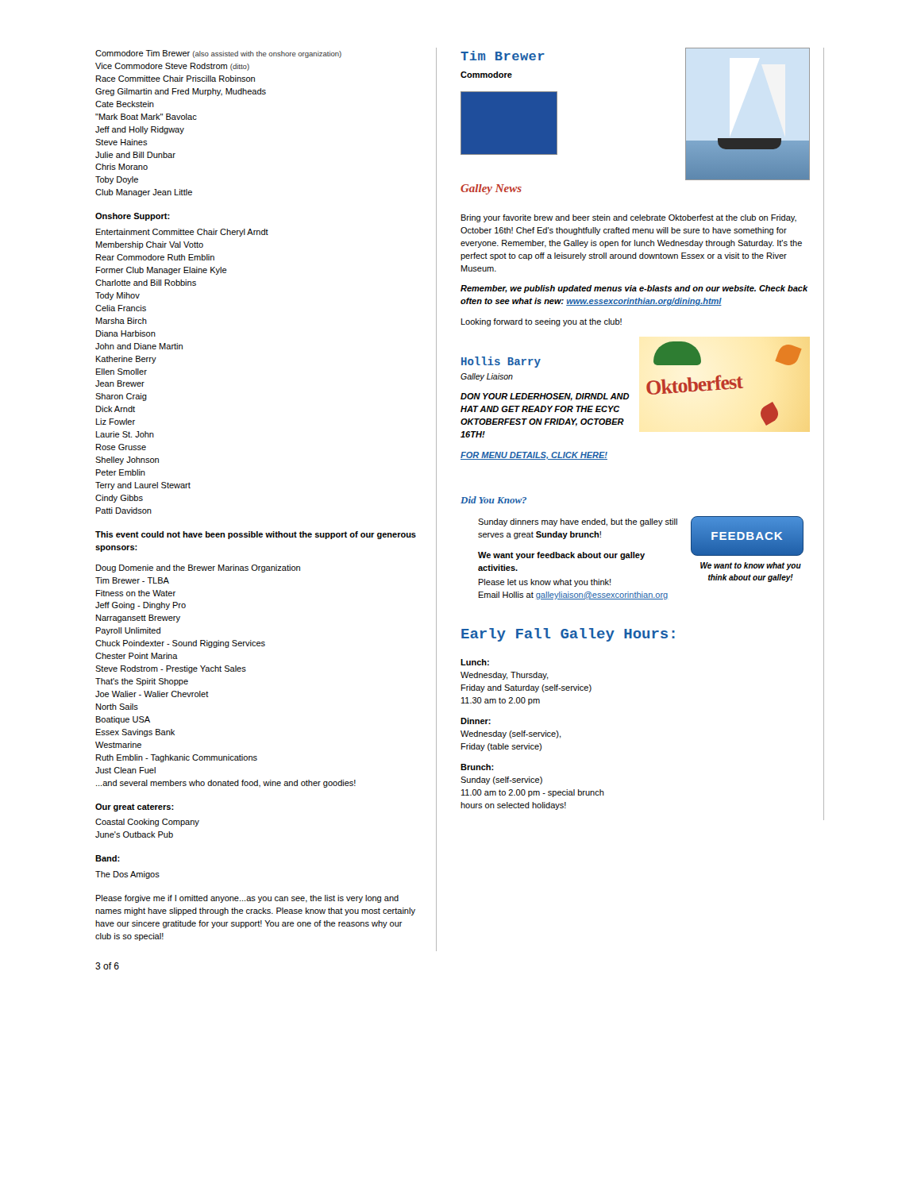Commodore Tim Brewer (also assisted with the onshore organization)
Vice Commodore Steve Rodstrom (ditto)
Race Committee Chair Priscilla Robinson
Greg Gilmartin and Fred Murphy, Mudheads
Cate Beckstein
"Mark Boat Mark" Bavolac
Jeff and Holly Ridgway
Steve Haines
Julie and Bill Dunbar
Chris Morano
Toby Doyle
Club Manager Jean Little
Onshore Support:
Entertainment Committee Chair Cheryl Arndt
Membership Chair Val Votto
Rear Commodore Ruth Emblin
Former Club Manager Elaine Kyle
Charlotte and Bill Robbins
Tody Mihov
Celia Francis
Marsha Birch
Diana Harbison
John and Diane Martin
Katherine Berry
Ellen Smoller
Jean Brewer
Sharon Craig
Dick Arndt
Liz Fowler
Laurie St. John
Rose Grusse
Shelley Johnson
Peter Emblin
Terry and Laurel Stewart
Cindy Gibbs
Patti Davidson
This event could not have been possible without the support of our generous sponsors:
Doug Domenie and the Brewer Marinas Organization
Tim Brewer - TLBA
Fitness on the Water
Jeff Going - Dinghy Pro
Narragansett Brewery
Payroll Unlimited
Chuck Poindexter - Sound Rigging Services
Chester Point Marina
Steve Rodstrom - Prestige Yacht Sales
That's the Spirit Shoppe
Joe Walier - Walier Chevrolet
North Sails
Boatique USA
Essex Savings Bank
Westmarine
Ruth Emblin - Taghkanic Communications
Just Clean Fuel
...and several members who donated food, wine and other goodies!
Our great caterers:
Coastal Cooking Company
June's Outback Pub
Band:
The Dos Amigos
Please forgive me if I omitted anyone...as you can see, the list is very long and names might have slipped through the cracks. Please know that you most certainly have our sincere gratitude for your support! You are one of the reasons why our club is so special!
Tim Brewer
Commodore
Galley News
Bring your favorite brew and beer stein and celebrate Oktoberfest at the club on Friday, October 16th! Chef Ed's thoughtfully crafted menu will be sure to have something for everyone. Remember, the Galley is open for lunch Wednesday through Saturday. It's the perfect spot to cap off a leisurely stroll around downtown Essex or a visit to the River Museum.
Remember, we publish updated menus via e-blasts and on our website. Check back often to see what is new: www.essexcorinthian.org/dining.html
Looking forward to seeing you at the club!
Hollis Barry
Galley Liaison
DON YOUR LEDERHOSEN, DIRNDL AND HAT AND GET READY FOR THE ECYC OKTOBERFEST ON FRIDAY, OCTOBER 16TH!
FOR MENU DETAILS, CLICK HERE!
Oktoberfest
Did You Know?
Sunday dinners may have ended, but the galley still serves a great Sunday brunch!
We want your feedback about our galley activities.
Please let us know what you think!
Email Hollis at galleyliaison@essexcorinthian.org
FEEDBACK
We want to know what you think about our galley!
Early Fall Galley Hours:
Lunch:
Wednesday, Thursday,
Friday and Saturday (self-service)
11.30 am to 2.00 pm
Dinner:
Wednesday (self-service),
Friday (table service)
Brunch:
Sunday (self-service)
11.00 am to 2.00 pm - special brunch
hours on selected holidays!
3 of 6